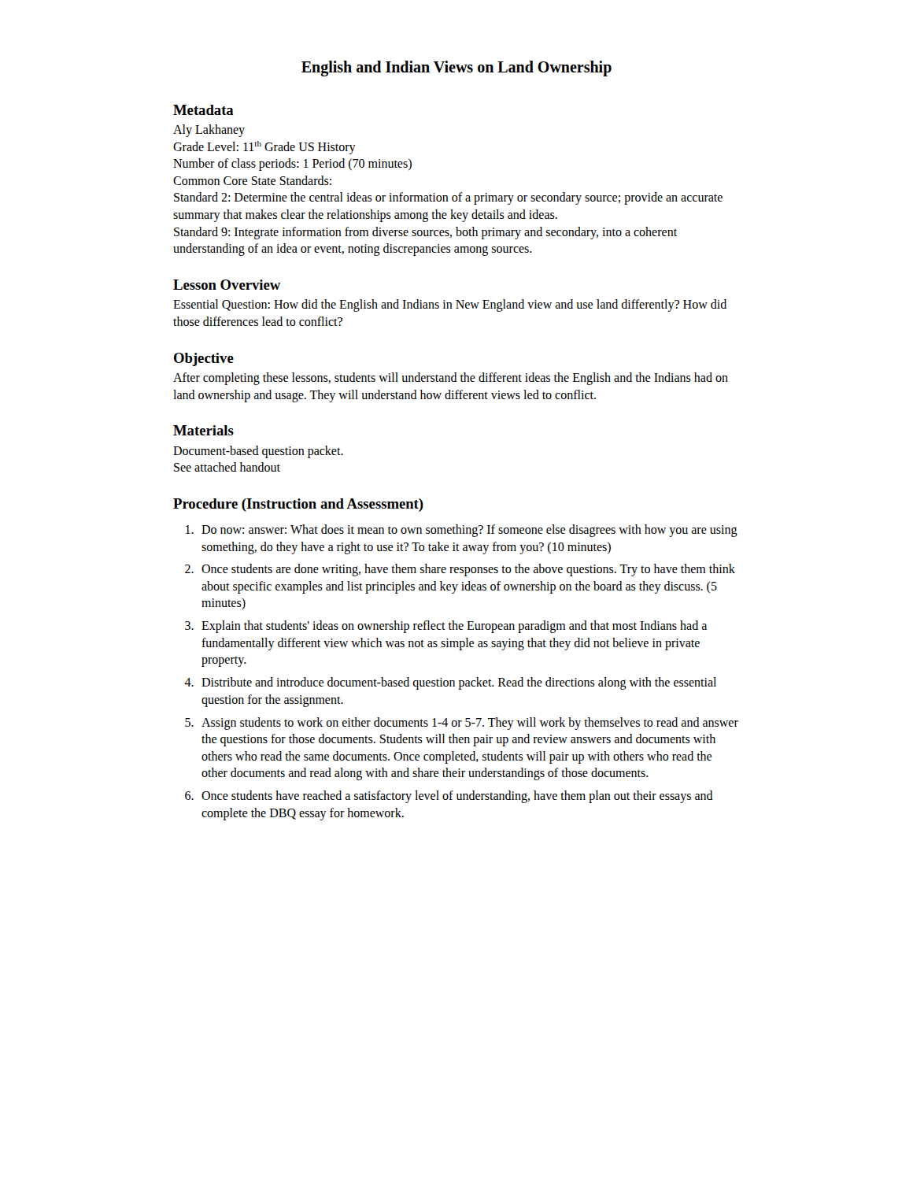English and Indian Views on Land Ownership
Metadata
Aly Lakhaney
Grade Level: 11th Grade US History
Number of class periods: 1 Period (70 minutes)
Common Core State Standards:
Standard 2: Determine the central ideas or information of a primary or secondary source; provide an accurate summary that makes clear the relationships among the key details and ideas.
Standard 9: Integrate information from diverse sources, both primary and secondary, into a coherent understanding of an idea or event, noting discrepancies among sources.
Lesson Overview
Essential Question: How did the English and Indians in New England view and use land differently? How did those differences lead to conflict?
Objective
After completing these lessons, students will understand the different ideas the English and the Indians had on land ownership and usage. They will understand how different views led to conflict.
Materials
Document-based question packet.
See attached handout
Procedure (Instruction and Assessment)
Do now: answer: What does it mean to own something? If someone else disagrees with how you are using something, do they have a right to use it? To take it away from you? (10 minutes)
Once students are done writing, have them share responses to the above questions. Try to have them think about specific examples and list principles and key ideas of ownership on the board as they discuss. (5 minutes)
Explain that students' ideas on ownership reflect the European paradigm and that most Indians had a fundamentally different view which was not as simple as saying that they did not believe in private property.
Distribute and introduce document-based question packet. Read the directions along with the essential question for the assignment.
Assign students to work on either documents 1-4 or 5-7. They will work by themselves to read and answer the questions for those documents. Students will then pair up and review answers and documents with others who read the same documents. Once completed, students will pair up with others who read the other documents and read along with and share their understandings of those documents.
Once students have reached a satisfactory level of understanding, have them plan out their essays and complete the DBQ essay for homework.